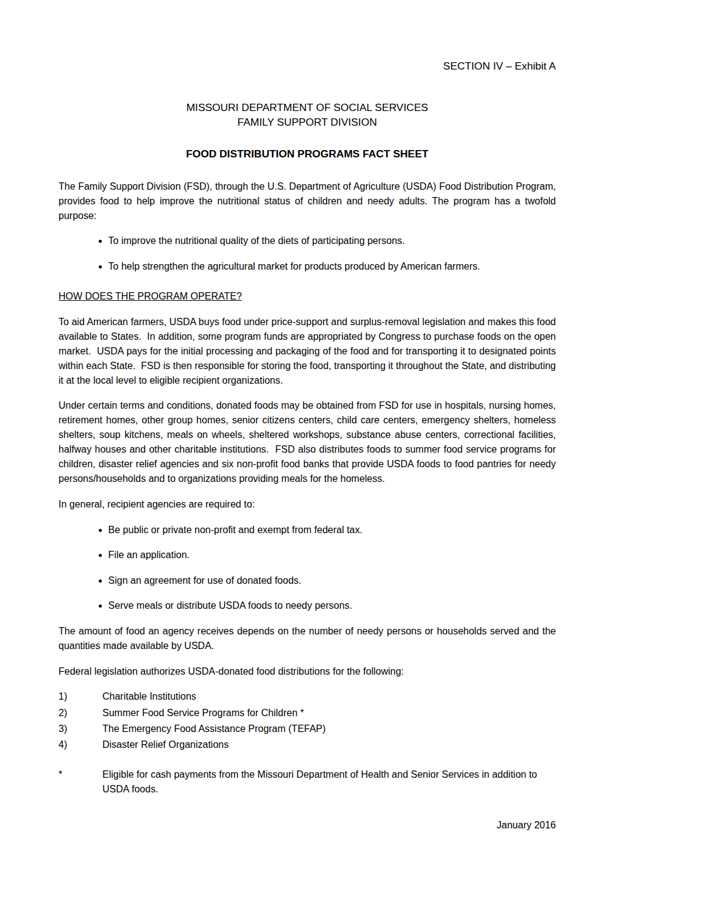SECTION IV – Exhibit A
MISSOURI DEPARTMENT OF SOCIAL SERVICES
FAMILY SUPPORT DIVISION
FOOD DISTRIBUTION PROGRAMS FACT SHEET
The Family Support Division (FSD), through the U.S. Department of Agriculture (USDA) Food Distribution Program, provides food to help improve the nutritional status of children and needy adults. The program has a twofold purpose:
To improve the nutritional quality of the diets of participating persons.
To help strengthen the agricultural market for products produced by American farmers.
HOW DOES THE PROGRAM OPERATE?
To aid American farmers, USDA buys food under price-support and surplus-removal legislation and makes this food available to States. In addition, some program funds are appropriated by Congress to purchase foods on the open market. USDA pays for the initial processing and packaging of the food and for transporting it to designated points within each State. FSD is then responsible for storing the food, transporting it throughout the State, and distributing it at the local level to eligible recipient organizations.
Under certain terms and conditions, donated foods may be obtained from FSD for use in hospitals, nursing homes, retirement homes, other group homes, senior citizens centers, child care centers, emergency shelters, homeless shelters, soup kitchens, meals on wheels, sheltered workshops, substance abuse centers, correctional facilities, halfway houses and other charitable institutions. FSD also distributes foods to summer food service programs for children, disaster relief agencies and six non-profit food banks that provide USDA foods to food pantries for needy persons/households and to organizations providing meals for the homeless.
In general, recipient agencies are required to:
Be public or private non-profit and exempt from federal tax.
File an application.
Sign an agreement for use of donated foods.
Serve meals or distribute USDA foods to needy persons.
The amount of food an agency receives depends on the number of needy persons or households served and the quantities made available by USDA.
Federal legislation authorizes USDA-donated food distributions for the following:
| 1) | Charitable Institutions |
| 2) | Summer Food Service Programs for Children * |
| 3) | The Emergency Food Assistance Program (TEFAP) |
| 4) | Disaster Relief Organizations |
| * | Eligible for cash payments from the Missouri Department of Health and Senior Services in addition to USDA foods. |
January 2016